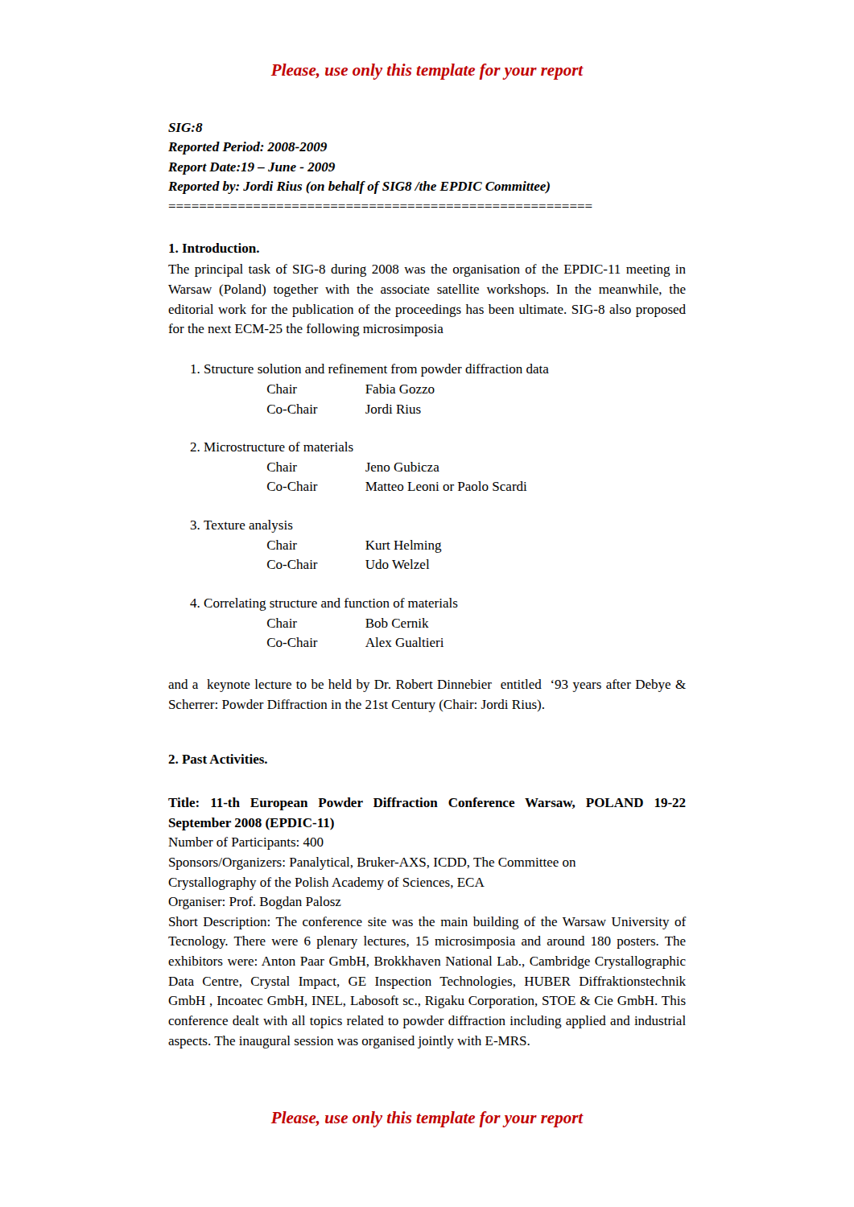Please, use only this template for your report
SIG:8
Reported Period: 2008-2009
Report Date:19 – June - 2009
Reported by: Jordi Rius (on behalf of SIG8 /the EPDIC Committee)
=======================================================
1. Introduction.
The principal task of SIG-8 during 2008 was the organisation of the EPDIC-11 meeting in Warsaw (Poland) together with the associate satellite workshops. In the meanwhile, the editorial work for the publication of the proceedings has been ultimate. SIG-8 also proposed for the next ECM-25 the following microsimposia
Structure solution and refinement from powder diffraction data
Chair Fabia Gozzo
Co-Chair Jordi Rius
Microstructure of materials
Chair Jeno Gubicza
Co-Chair Matteo Leoni or Paolo Scardi
Texture analysis
Chair Kurt Helming
Co-Chair Udo Welzel
Correlating structure and function of materials
Chair Bob Cernik
Co-Chair Alex Gualtieri
and a keynote lecture to be held by Dr. Robert Dinnebier entitled ‘93 years after Debye & Scherrer: Powder Diffraction in the 21st Century (Chair: Jordi Rius).
2. Past Activities.
Title: 11-th European Powder Diffraction Conference Warsaw, POLAND 19-22 September 2008 (EPDIC-11)
Number of Participants: 400
Sponsors/Organizers: Panalytical, Bruker-AXS, ICDD, The Committee on
Crystallography of the Polish Academy of Sciences, ECA
Organiser: Prof. Bogdan Palosz
Short Description: The conference site was the main building of the Warsaw University of Tecnology. There were 6 plenary lectures, 15 microsimposia and around 180 posters. The exhibitors were: Anton Paar GmbH, Brokkhaven National Lab., Cambridge Crystallographic Data Centre, Crystal Impact, GE Inspection Technologies, HUBER Diffraktionstechnik GmbH , Incoatec GmbH, INEL, Labosoft sc., Rigaku Corporation, STOE & Cie GmbH. This conference dealt with all topics related to powder diffraction including applied and industrial aspects. The inaugural session was organised jointly with E-MRS.
Please, use only this template for your report